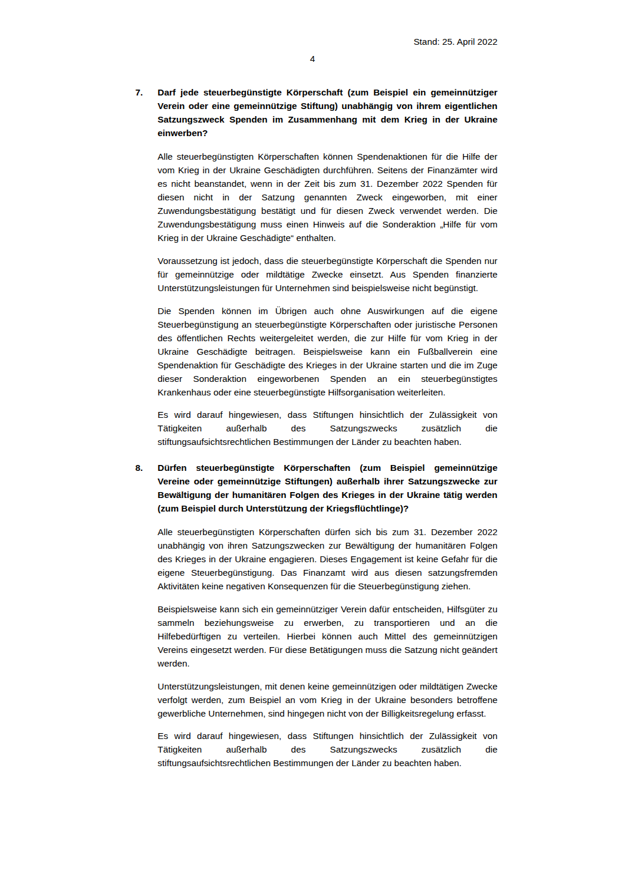Stand: 25. April 2022
4
Darf jede steuerbegünstigte Körperschaft (zum Beispiel ein gemeinnütziger Verein oder eine gemeinnützige Stiftung) unabhängig von ihrem eigentlichen Satzungszweck Spenden im Zusammenhang mit dem Krieg in der Ukraine einwerben?
Alle steuerbegünstigten Körperschaften können Spendenaktionen für die Hilfe der vom Krieg in der Ukraine Geschädigten durchführen. Seitens der Finanzämter wird es nicht beanstandet, wenn in der Zeit bis zum 31. Dezember 2022 Spenden für diesen nicht in der Satzung genannten Zweck eingeworben, mit einer Zuwendungsbestätigung bestätigt und für diesen Zweck verwendet werden. Die Zuwendungsbestätigung muss einen Hinweis auf die Sonderaktion „Hilfe für vom Krieg in der Ukraine Geschädigte“ enthalten.
Voraussetzung ist jedoch, dass die steuerbegünstigte Körperschaft die Spenden nur für gemeinnützige oder mildtätige Zwecke einsetzt. Aus Spenden finanzierte Unterstützungsleistungen für Unternehmen sind beispielsweise nicht begünstigt.
Die Spenden können im Übrigen auch ohne Auswirkungen auf die eigene Steuerbegünstigung an steuerbegünstigte Körperschaften oder juristische Personen des öffentlichen Rechts weitergeleitet werden, die zur Hilfe für vom Krieg in der Ukraine Geschädigte beitragen. Beispielsweise kann ein Fußballverein eine Spendenaktion für Geschädigte des Krieges in der Ukraine starten und die im Zuge dieser Sonderaktion eingeworbenen Spenden an ein steuerbegünstigtes Krankenhaus oder eine steuerbegünstigte Hilfsorganisation weiterleiten.
Es wird darauf hingewiesen, dass Stiftungen hinsichtlich der Zulässigkeit von Tätigkeiten außerhalb des Satzungszwecks zusätzlich die stiftungsaufsichtsrechtlichen Bestimmungen der Länder zu beachten haben.
Dürfen steuerbegünstigte Körperschaften (zum Beispiel gemeinnützige Vereine oder gemeinnützige Stiftungen) außerhalb ihrer Satzungszwecke zur Bewältigung der humanitären Folgen des Krieges in der Ukraine tätig werden (zum Beispiel durch Unterstützung der Kriegsflüchtlinge)?
Alle steuerbegünstigten Körperschaften dürfen sich bis zum 31. Dezember 2022 unabhängig von ihren Satzungszwecken zur Bewältigung der humanitären Folgen des Krieges in der Ukraine engagieren. Dieses Engagement ist keine Gefahr für die eigene Steuerbegünstigung. Das Finanzamt wird aus diesen satzungsfremden Aktivitäten keine negativen Konsequenzen für die Steuerbegünstigung ziehen.
Beispielsweise kann sich ein gemeinnütziger Verein dafür entscheiden, Hilfsgüter zu sammeln beziehungsweise zu erwerben, zu transportieren und an die Hilfebedürftigen zu verteilen. Hierbei können auch Mittel des gemeinnützigen Vereins eingesetzt werden. Für diese Betätigungen muss die Satzung nicht geändert werden.
Unterstützungsleistungen, mit denen keine gemeinnützigen oder mildtätigen Zwecke verfolgt werden, zum Beispiel an vom Krieg in der Ukraine besonders betroffene gewerbliche Unternehmen, sind hingegen nicht von der Billigkeitsregelung erfasst.
Es wird darauf hingewiesen, dass Stiftungen hinsichtlich der Zulässigkeit von Tätigkeiten außerhalb des Satzungszwecks zusätzlich die stiftungsaufsichtsrechtlichen Bestimmungen der Länder zu beachten haben.